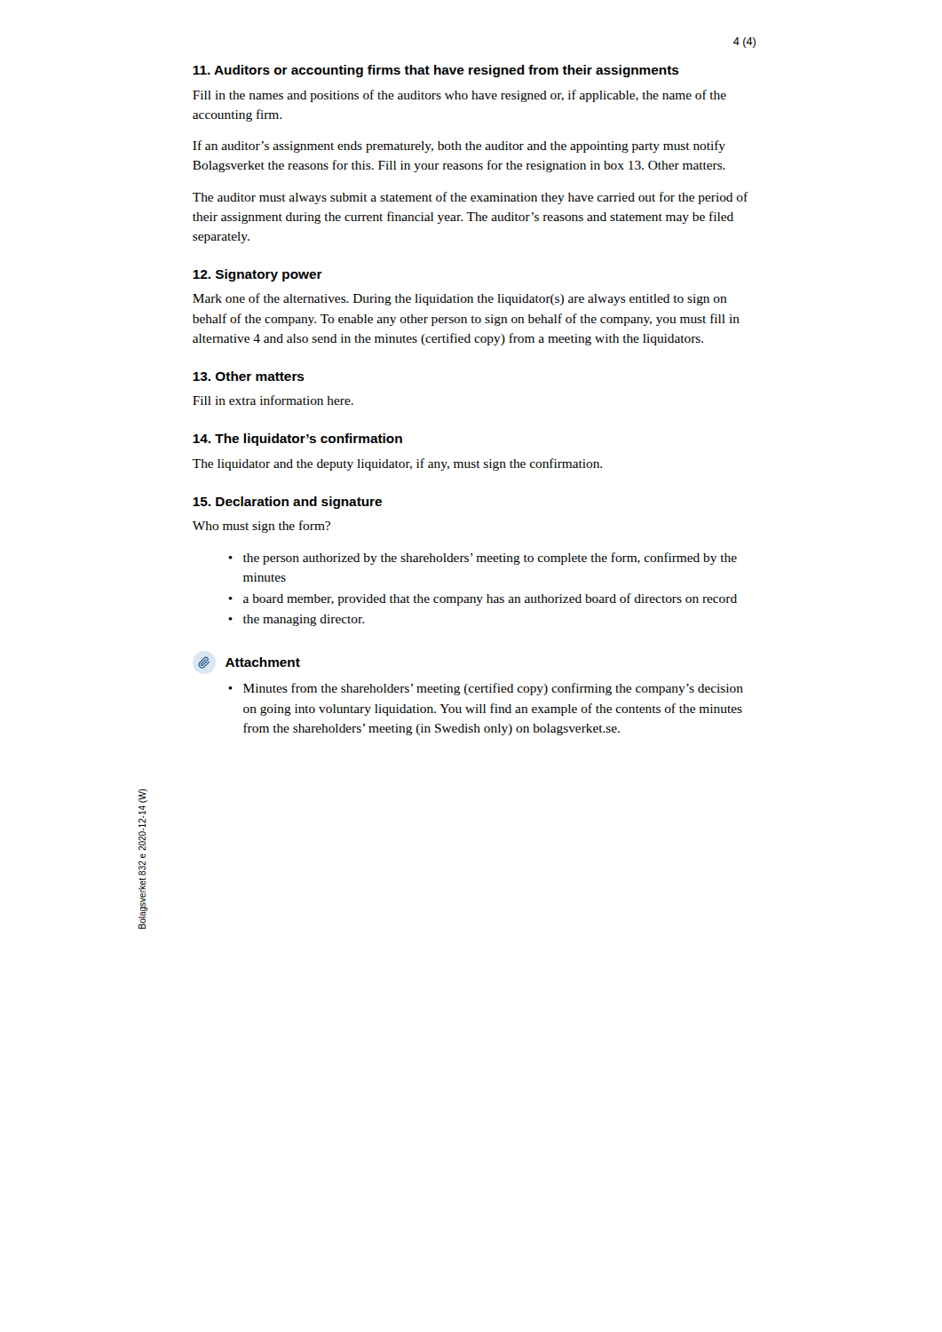4 (4)
11. Auditors or accounting firms that have resigned from their assignments
Fill in the names and positions of the auditors who have resigned or, if applicable, the name of the accounting firm.
If an auditor’s assignment ends prematurely, both the auditor and the appointing party must notify Bolagsverket the reasons for this. Fill in your reasons for the resignation in box 13. Other matters.
The auditor must always submit a statement of the examination they have carried out for the period of their assignment during the current financial year. The auditor’s reasons and statement may be filed separately.
12. Signatory power
Mark one of the alternatives. During the liquidation the liquidator(s) are always entitled to sign on behalf of the company. To enable any other person to sign on behalf of the company, you must fill in alternative 4 and also send in the minutes (certified copy) from a meeting with the liquidators.
13. Other matters
Fill in extra information here.
14. The liquidator’s confirmation
The liquidator and the deputy liquidator, if any, must sign the confirmation.
15. Declaration and signature
Who must sign the form?
the person authorized by the shareholders’ meeting to complete the form, confirmed by the minutes
a board member, provided that the company has an authorized board of directors on record
the managing director.
Attachment
Minutes from the shareholders’ meeting (certified copy) confirming the company’s decision on going into voluntary liquidation. You will find an example of the contents of the minutes from the shareholders’ meeting (in Swedish only) on bolagsverket.se.
Bolagsverket 832 e 2020-12-14 (W)